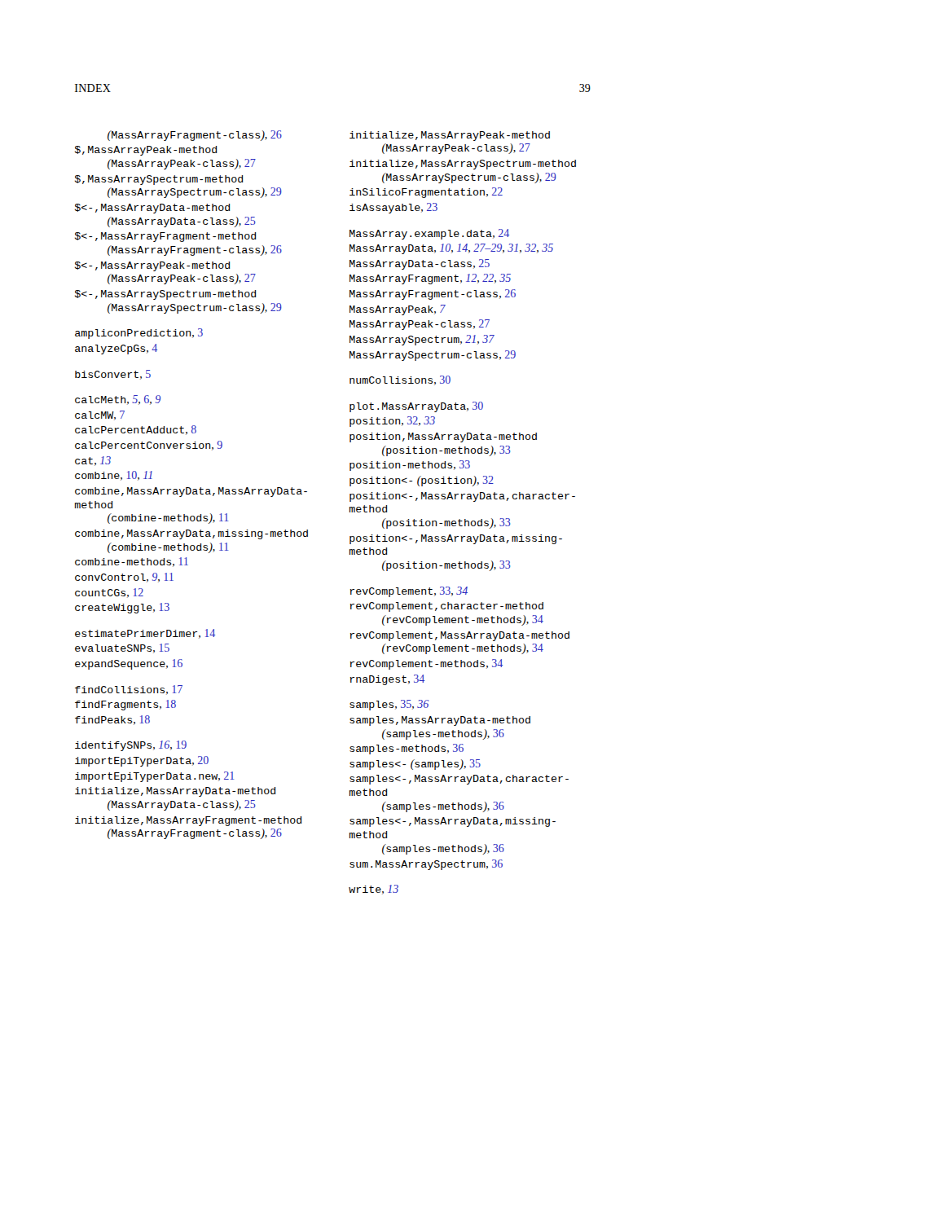INDEX
39
(MassArrayFragment-class), 26
$,MassArrayPeak-method(MassArrayPeak-class), 27
$,MassArraySpectrum-method(MassArraySpectrum-class), 29
$<-,MassArrayData-method(MassArrayData-class), 25
$<-,MassArrayFragment-method(MassArrayFragment-class), 26
$<-,MassArrayPeak-method(MassArrayPeak-class), 27
$<-,MassArraySpectrum-method(MassArraySpectrum-class), 29
ampliconPrediction, 3
analyzeCpGs, 4
bisConvert, 5
calcMeth, 5, 6, 9
calcMW, 7
calcPercentAdduct, 8
calcPercentConversion, 9
cat, 13
combine, 10, 11
combine,MassArrayData,MassArrayData-method(combine-methods), 11
combine,MassArrayData,missing-method(combine-methods), 11
combine-methods, 11
convControl, 9, 11
countCGs, 12
createWiggle, 13
estimatePrimerDimer, 14
evaluateSNPs, 15
expandSequence, 16
findCollisions, 17
findFragments, 18
findPeaks, 18
identifySNPs, 16, 19
importEpiTyperData, 20
importEpiTyperData.new, 21
initialize,MassArrayData-method(MassArrayData-class), 25
initialize,MassArrayFragment-method(MassArrayFragment-class), 26
initialize,MassArrayPeak-method(MassArrayPeak-class), 27
initialize,MassArraySpectrum-method(MassArraySpectrum-class), 29
inSilicoFragmentation, 22
isAssayable, 23
MassArray.example.data, 24
MassArrayData, 10, 14, 27–29, 31, 32, 35
MassArrayData-class, 25
MassArrayFragment, 12, 22, 35
MassArrayFragment-class, 26
MassArrayPeak, 7
MassArrayPeak-class, 27
MassArraySpectrum, 21, 37
MassArraySpectrum-class, 29
numCollisions, 30
plot.MassArrayData, 30
position, 32, 33
position,MassArrayData-method(position-methods), 33
position-methods, 33
position<- (position), 32
position<-,MassArrayData,character-method(position-methods), 33
position<-,MassArrayData,missing-method(position-methods), 33
revComplement, 33, 34
revComplement,character-method(revComplement-methods), 34
revComplement,MassArrayData-method(revComplement-methods), 34
revComplement-methods, 34
rnaDigest, 34
samples, 35, 36
samples,MassArrayData-method(samples-methods), 36
samples-methods, 36
samples<- (samples), 35
samples<-,MassArrayData,character-method(samples-methods), 36
samples<-,MassArrayData,missing-method(samples-methods), 36
sum.MassArraySpectrum, 36
write, 13